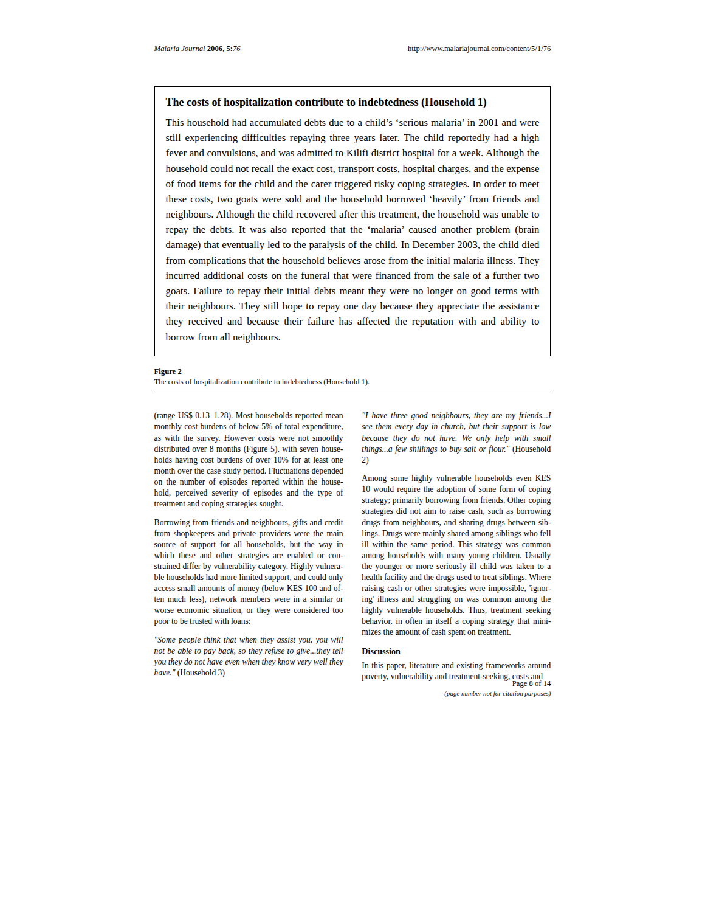Malaria Journal 2006, 5: 76
http://www.malariajournal.com/content/5/1/76
The costs of hospitalization contribute to indebtedness (Household 1)
This household had accumulated debts due to a child’s ‘serious malaria’ in 2001 and were still experiencing difficulties repaying three years later. The child reportedly had a high fever and convulsions, and was admitted to Kilifi district hospital for a week. Although the household could not recall the exact cost, transport costs, hospital charges, and the expense of food items for the child and the carer triggered risky coping strategies. In order to meet these costs, two goats were sold and the household borrowed ‘heavily’ from friends and neighbours. Although the child recovered after this treatment, the household was unable to repay the debts. It was also reported that the ‘malaria’ caused another problem (brain damage) that eventually led to the paralysis of the child. In December 2003, the child died from complications that the household believes arose from the initial malaria illness. They incurred additional costs on the funeral that were financed from the sale of a further two goats. Failure to repay their initial debts meant they were no longer on good terms with their neighbours. They still hope to repay one day because they appreciate the assistance they received and because their failure has affected the reputation with and ability to borrow from all neighbours.
Figure 2 The costs of hospitalization contribute to indebtedness (Household 1).
(range US$ 0.13–1.28). Most households reported mean monthly cost burdens of below 5% of total expenditure, as with the survey. However costs were not smoothly distributed over 8 months (Figure 5), with seven households having cost burdens of over 10% for at least one month over the case study period. Fluctuations depended on the number of episodes reported within the household, perceived severity of episodes and the type of treatment and coping strategies sought.
Borrowing from friends and neighbours, gifts and credit from shopkeepers and private providers were the main source of support for all households, but the way in which these and other strategies are enabled or constrained differ by vulnerability category. Highly vulnerable households had more limited support, and could only access small amounts of money (below KES 100 and often much less), network members were in a similar or worse economic situation, or they were considered too poor to be trusted with loans:
"Some people think that when they assist you, you will not be able to pay back, so they refuse to give...they tell you they do not have even when they know very well they have." (Household 3)
"I have three good neighbours, they are my friends...I see them every day in church, but their support is low because they do not have. We only help with small things...a few shillings to buy salt or flour." (Household 2)
Among some highly vulnerable households even KES 10 would require the adoption of some form of coping strategy; primarily borrowing from friends. Other coping strategies did not aim to raise cash, such as borrowing drugs from neighbours, and sharing drugs between siblings. Drugs were mainly shared among siblings who fell ill within the same period. This strategy was common among households with many young children. Usually the younger or more seriously ill child was taken to a health facility and the drugs used to treat siblings. Where raising cash or other strategies were impossible, 'ignoring' illness and struggling on was common among the highly vulnerable households. Thus, treatment seeking behavior, in often in itself a coping strategy that minimizes the amount of cash spent on treatment.
Discussion
In this paper, literature and existing frameworks around poverty, vulnerability and treatment-seeking, costs and
Page 8 of 14
(page number not for citation purposes)